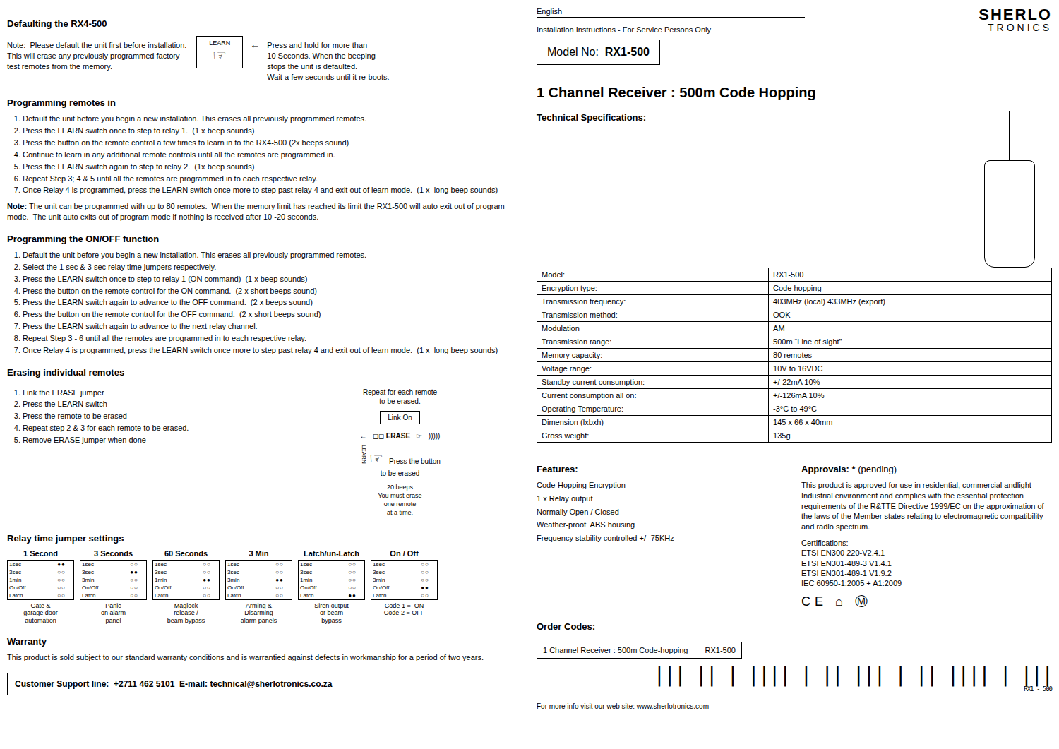Defaulting the RX4-500
Note: Please default the unit first before installation.
This will erase any previously programmed factory
test remotes from the memory.
LEARN
☞
←
Press and hold for more than
10 Seconds. When the beeping
stops the unit is defaulted.
Wait a few seconds until it re-boots.
Programming remotes in
Default the unit before you begin a new installation. This erases all previously programmed remotes.
Press the LEARN switch once to step to relay 1. (1 x beep sounds)
Press the button on the remote control a few times to learn in to the RX4-500 (2x beeps sound)
Continue to learn in any additional remote controls until all the remotes are programmed in.
Press the LEARN switch again to step to relay 2. (1x beep sounds)
Repeat Step 3; 4 & 5 until all the remotes are programmed in to each respective relay.
Once Relay 4 is programmed, press the LEARN switch once more to step past relay 4 and exit out of learn mode. (1 x long beep sounds)
Note: The unit can be programmed with up to 80 remotes. When the memory limit has reached its limit the RX1-500 will auto exit out of program mode. The unit auto exits out of program mode if nothing is received after 10 -20 seconds.
Programming the ON/OFF function
Default the unit before you begin a new installation. This erases all previously programmed remotes.
Select the 1 sec & 3 sec relay time jumpers respectively.
Press the LEARN switch once to step to relay 1 (ON command) (1 x beep sounds)
Press the button on the remote control for the ON command. (2 x short beeps sound)
Press the LEARN switch again to advance to the OFF command. (2 x beeps sound)
Press the button on the remote control for the OFF command. (2 x short beeps sound)
Press the LEARN switch again to advance to the next relay channel.
Repeat Step 3 - 6 until all the remotes are programmed in to each respective relay.
Once Relay 4 is programmed, press the LEARN switch once more to step past relay 4 and exit out of learn mode. (1 x long beep sounds)
Erasing individual remotes
Link the ERASE jumper
Press the LEARN switch
Press the remote to be erased
Repeat step 2 & 3 for each remote to be erased.
Remove ERASE jumper when done
Repeat for each remote
to be erased.
Link On
← ◻◻ ERASE ☞ )))))
LEARN ☞ Press the button
to be erased
20 beeps
You must erase
one remote
at a time.
Relay time jumper settings
1 Second
| 1sec | ●● |
| 3sec | ○○ |
| 1min | ○○ |
| On/Off | ○○ |
| Latch | ○○ |
Gate &
garage door
automation
3 Seconds
| 1sec | ○○ |
| 3sec | ●● |
| 3min | ○○ |
| On/Off | ○○ |
| Latch | ○○ |
Panic
on alarm
panel
60 Seconds
| 1sec | ○○ |
| 3sec | ○○ |
| 1min | ●● |
| On/Off | ○○ |
| Latch | ○○ |
Maglock
release /
beam bypass
3 Min
| 1sec | ○○ |
| 3sec | ○○ |
| 3min | ●● |
| On/Off | ○○ |
| Latch | ○○ |
Arming &
Disarming
alarm panels
Latch/un-Latch
| 1sec | ○○ |
| 3sec | ○○ |
| 1min | ○○ |
| On/Off | ○○ |
| Latch | ●● |
Siren output
or beam
bypass
On / Off
| 1sec | ○○ |
| 3sec | ○○ |
| 3min | ○○ |
| On/Off | ●● |
| Latch | ○○ |
Code 1 = ON
Code 2 = OFF
Warranty
This product is sold subject to our standard warranty conditions and is warrantied against defects in workmanship for a period of two years.
Customer Support line: +2711 462 5101 E-mail: technical@sherlotronics.co.za
English
Installation Instructions - For Service Persons Only
SHERLO
TRONICS
Model No: RX1-500
1 Channel Receiver : 500m Code Hopping
Technical Specifications:
| Model: | RX1-500 |
| Encryption type: | Code hopping |
| Transmission frequency: | 403MHz (local) 433MHz (export) |
| Transmission method: | OOK |
| Modulation | AM |
| Transmission range: | 500m “Line of sight” |
| Memory capacity: | 80 remotes |
| Voltage range: | 10V to 16VDC |
| Standby current consumption: | +/-22mA 10% |
| Current consumption all on: | +/-126mA 10% |
| Operating Temperature: | -3°C to 49°C |
| Dimension (lxbxh) | 145 x 66 x 40mm |
| Gross weight: | 135g |
Features:
Code-Hopping Encryption
1 x Relay output
Normally Open / Closed
Weather-proof ABS housing
Frequency stability controlled +/- 75KHz
Approvals: * (pending)
This product is approved for use in residential, commercial andlight Industrial environment and complies with the essential protection requirements of the R&TTE Directive 1999/EC on the approximation of the laws of the Member states relating to electromagnetic compatibility and radio spectrum.
Certifications:
ETSI EN300 220-V2.4.1
ETSI EN301-489-3 V1.4.1
ETSI EN301-489-1 V1.9.2
IEC 60950-1:2005 + A1:2009
CE ⌂ Ⓜ
Order Codes:
1 Channel Receiver : 500m Code-hopping RX1-500
||| || | |||| | || ||| | || |||| | |||
RX1 - 500
For more info visit our web site: www.sherlotronics.com